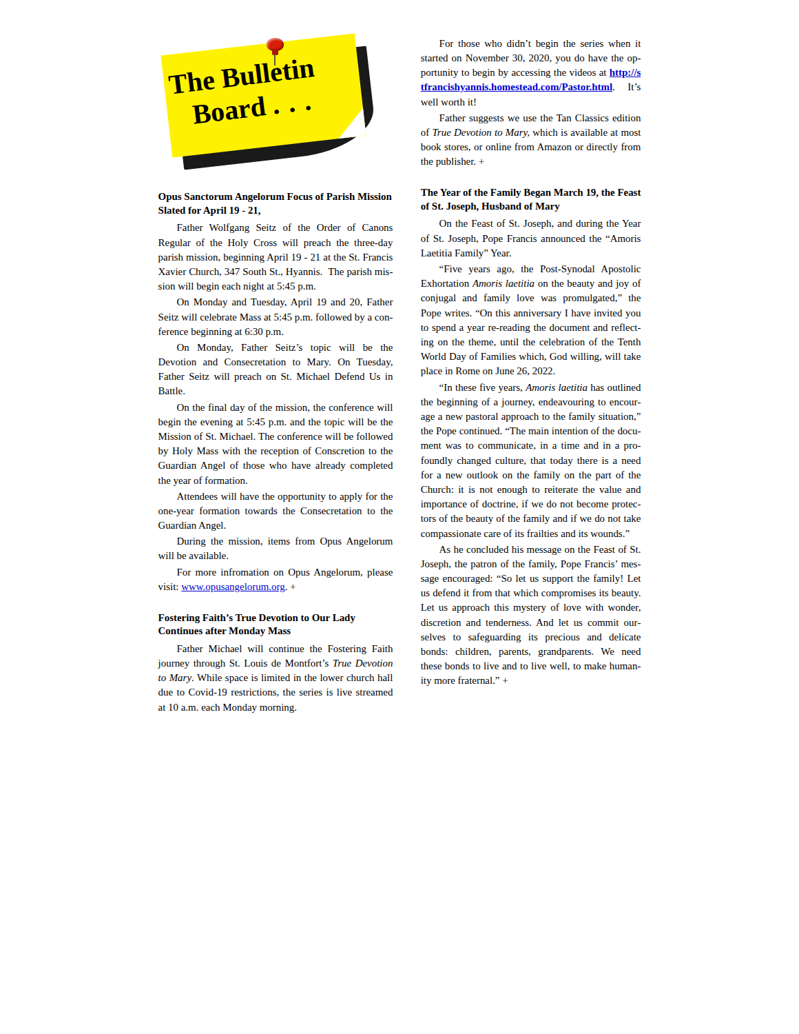The Bulletin Board . . .
Opus Sanctorum Angelorum Focus of Parish Mission Slated for April 19 - 21,
Father Wolfgang Seitz of the Order of Canons Regular of the Holy Cross will preach the three-day parish mission, beginning April 19 - 21 at the St. Francis Xavier Church, 347 South St., Hyannis. The parish mission will begin each night at 5:45 p.m.
On Monday and Tuesday, April 19 and 20, Father Seitz will celebrate Mass at 5:45 p.m. followed by a conference beginning at 6:30 p.m.
On Monday, Father Seitz’s topic will be the Devotion and Consecretation to Mary. On Tuesday, Father Seitz will preach on St. Michael Defend Us in Battle.
On the final day of the mission, the conference will begin the evening at 5:45 p.m. and the topic will be the Mission of St. Michael. The conference will be followed by Holy Mass with the reception of Conscretion to the Guardian Angel of those who have already completed the year of formation.
Attendees will have the opportunity to apply for the one-year formation towards the Consecretation to the Guardian Angel.
During the mission, items from Opus Angelorum will be available.
For more infromation on Opus Angelorum, please visit: www.opusangelorum.org. +
Fostering Faith’s True Devotion to Our Lady Continues after Monday Mass
Father Michael will continue the Fostering Faith journey through St. Louis de Montfort’s True Devotion to Mary. While space is limited in the lower church hall due to Covid-19 restrictions, the series is live streamed at 10 a.m. each Monday morning.
For those who didn’t begin the series when it started on November 30, 2020, you do have the opportunity to begin by accessing the videos at http://stfrancishyannis.homestead.com/Pastor.html. It’s well worth it!
Father suggests we use the Tan Classics edition of True Devotion to Mary, which is available at most book stores, or online from Amazon or directly from the publisher. +
The Year of the Family Began March 19, the Feast of St. Joseph, Husband of Mary
On the Feast of St. Joseph, and during the Year of St. Joseph, Pope Francis announced the “Amoris Laetitia Family” Year.
“Five years ago, the Post-Synodal Apostolic Exhortation Amoris laetitia on the beauty and joy of conjugal and family love was promulgated,” the Pope writes. “On this anniversary I have invited you to spend a year re-reading the document and reflecting on the theme, until the celebration of the Tenth World Day of Families which, God willing, will take place in Rome on June 26, 2022.
“In these five years, Amoris laetitia has outlined the beginning of a journey, endeavouring to encourage a new pastoral approach to the family situation,” the Pope continued. “The main intention of the document was to communicate, in a time and in a profoundly changed culture, that today there is a need for a new outlook on the family on the part of the Church: it is not enough to reiterate the value and importance of doctrine, if we do not become protectors of the beauty of the family and if we do not take compassionate care of its frailties and its wounds.”
As he concluded his message on the Feast of St. Joseph, the patron of the family, Pope Francis’ message encouraged: “So let us support the family! Let us defend it from that which compromises its beauty. Let us approach this mystery of love with wonder, discretion and tenderness. And let us commit ourselves to safeguarding its precious and delicate bonds: children, parents, grandparents. We need these bonds to live and to live well, to make humanity more fraternal.” +